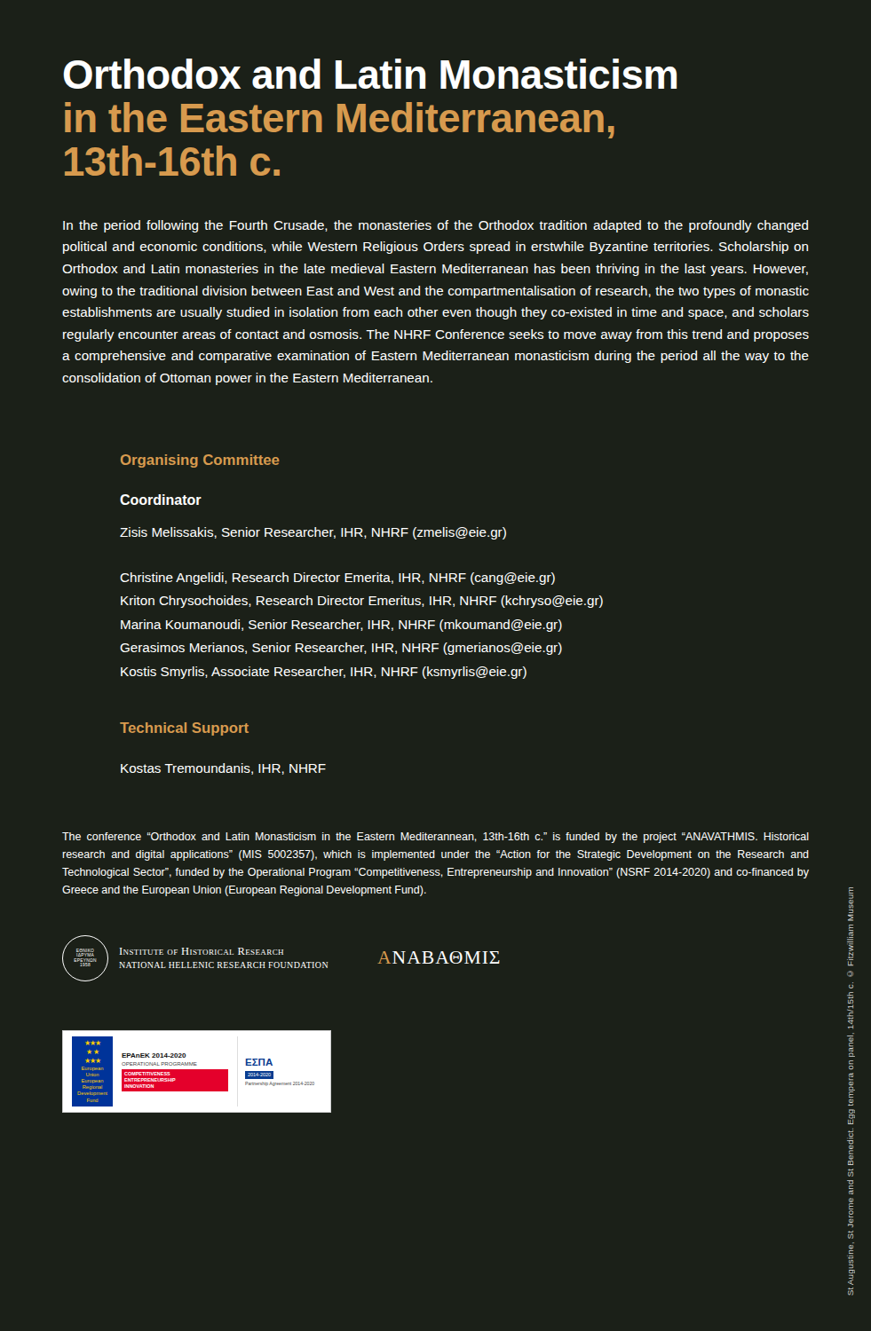Orthodox and Latin Monasticism
in the Eastern Mediterranean,
13th-16th c.
In the period following the Fourth Crusade, the monasteries of the Orthodox tradition adapted to the profoundly changed political and economic conditions, while Western Religious Orders spread in erstwhile Byzantine territories. Scholarship on Orthodox and Latin monasteries in the late medieval Eastern Mediterranean has been thriving in the last years. However, owing to the traditional division between East and West and the compartmentalisation of research, the two types of monastic establishments are usually studied in isolation from each other even though they co-existed in time and space, and scholars regularly encounter areas of contact and osmosis. The NHRF Conference seeks to move away from this trend and proposes a comprehensive and comparative examination of Eastern Mediterranean monasticism during the period all the way to the consolidation of Ottoman power in the Eastern Mediterranean.
Organising Committee
Coordinator
Zisis Melissakis, Senior Researcher, IHR, NHRF (zmelis@eie.gr)
Christine Angelidi, Research Director Emerita, IHR, NHRF (cang@eie.gr)
Kriton Chrysochoides, Research Director Emeritus, IHR, NHRF (kchryso@eie.gr)
Marina Koumanoudi, Senior Researcher, IHR, NHRF (mkoumand@eie.gr)
Gerasimos Merianos, Senior Researcher, IHR, NHRF (gmerianos@eie.gr)
Kostis Smyrlis, Associate Researcher, IHR, NHRF (ksmyrlis@eie.gr)
Technical Support
Kostas Tremoundanis, IHR, NHRF
The conference “Orthodox and Latin Monasticism in the Eastern Mediterannean, 13th-16th c.” is funded by the project “ANAVATHMIS. Historical research and digital applications” (MIS 5002357), which is implemented under the “Action for the Strategic Development on the Research and Technological Sector”, funded by the Operational Program “Competitiveness, Entrepreneurship and Innovation” (NSRF 2014-2020) and co-financed by Greece and the European Union (European Regional Development Fund).
ΕΘΝΙΚΟ
ΙΔΡΥΜΑ
ΕΡΕΥΝΩΝ
1958
Institute of Historical Research
NATIONAL HELLENIC RESEARCH FOUNDATION
ΑΝΑΒΑΘΜΙΣ
★★★
★ ★
★★★
European Union
European Regional
Development Fund
EPAnEK 2014-2020
OPERATIONAL PROGRAMME
COMPETITIVENESS
ENTREPRENEURSHIP
INNOVATION
ΕΣΠΑ
2014-2020
Partnership Agreement 2014-2020
St Augustine, St Jerome and St Benedict. Egg tempera on panel, 14th/15th c. © Fitzwilliam Museum